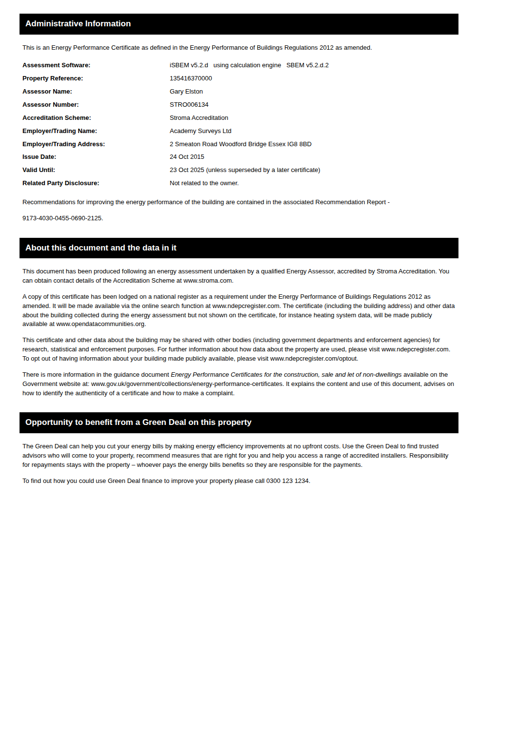Administrative Information
This is an Energy Performance Certificate as defined in the Energy Performance of Buildings Regulations 2012 as amended.
| Assessment Software: | iSBEM v5.2.d using calculation engine SBEM v5.2.d.2 |
| Property Reference: | 135416370000 |
| Assessor Name: | Gary Elston |
| Assessor Number: | STRO006134 |
| Accreditation Scheme: | Stroma Accreditation |
| Employer/Trading Name: | Academy Surveys Ltd |
| Employer/Trading Address: | 2 Smeaton Road Woodford Bridge Essex IG8 8BD |
| Issue Date: | 24 Oct 2015 |
| Valid Until: | 23 Oct 2025 (unless superseded by a later certificate) |
| Related Party Disclosure: | Not related to the owner. |
Recommendations for improving the energy performance of the building are contained in the associated Recommendation Report -
9173-4030-0455-0690-2125.
About this document and the data in it
This document has been produced following an energy assessment undertaken by a qualified Energy Assessor, accredited by Stroma Accreditation. You can obtain contact details of the Accreditation Scheme at www.stroma.com.
A copy of this certificate has been lodged on a national register as a requirement under the Energy Performance of Buildings Regulations 2012 as amended. It will be made available via the online search function at www.ndepcregister.com. The certificate (including the building address) and other data about the building collected during the energy assessment but not shown on the certificate, for instance heating system data, will be made publicly available at www.opendatacommunities.org.
This certificate and other data about the building may be shared with other bodies (including government departments and enforcement agencies) for research, statistical and enforcement purposes. For further information about how data about the property are used, please visit www.ndepcregister.com. To opt out of having information about your building made publicly available, please visit www.ndepcregister.com/optout.
There is more information in the guidance document Energy Performance Certificates for the construction, sale and let of non-dwellings available on the Government website at: www.gov.uk/government/collections/energy-performance-certificates. It explains the content and use of this document, advises on how to identify the authenticity of a certificate and how to make a complaint.
Opportunity to benefit from a Green Deal on this property
The Green Deal can help you cut your energy bills by making energy efficiency improvements at no upfront costs. Use the Green Deal to find trusted advisors who will come to your property, recommend measures that are right for you and help you access a range of accredited installers. Responsibility for repayments stays with the property – whoever pays the energy bills benefits so they are responsible for the payments.
To find out how you could use Green Deal finance to improve your property please call 0300 123 1234.